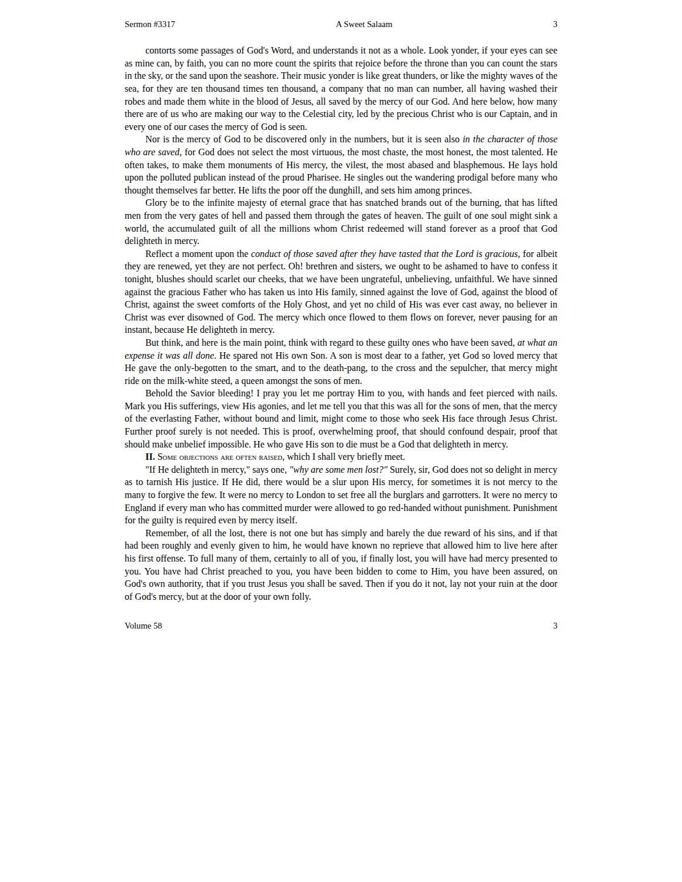Sermon #3317 A Sweet Salaam 3
contorts some passages of God's Word, and understands it not as a whole. Look yonder, if your eyes can see as mine can, by faith, you can no more count the spirits that rejoice before the throne than you can count the stars in the sky, or the sand upon the seashore. Their music yonder is like great thunders, or like the mighty waves of the sea, for they are ten thousand times ten thousand, a company that no man can number, all having washed their robes and made them white in the blood of Jesus, all saved by the mercy of our God. And here below, how many there are of us who are making our way to the Celestial city, led by the precious Christ who is our Captain, and in every one of our cases the mercy of God is seen.
Nor is the mercy of God to be discovered only in the numbers, but it is seen also in the character of those who are saved, for God does not select the most virtuous, the most chaste, the most honest, the most talented. He often takes, to make them monuments of His mercy, the vilest, the most abased and blasphemous. He lays hold upon the polluted publican instead of the proud Pharisee. He singles out the wandering prodigal before many who thought themselves far better. He lifts the poor off the dunghill, and sets him among princes.
Glory be to the infinite majesty of eternal grace that has snatched brands out of the burning, that has lifted men from the very gates of hell and passed them through the gates of heaven. The guilt of one soul might sink a world, the accumulated guilt of all the millions whom Christ redeemed will stand forever as a proof that God delighteth in mercy.
Reflect a moment upon the conduct of those saved after they have tasted that the Lord is gracious, for albeit they are renewed, yet they are not perfect. Oh! brethren and sisters, we ought to be ashamed to have to confess it tonight, blushes should scarlet our cheeks, that we have been ungrateful, unbelieving, unfaithful. We have sinned against the gracious Father who has taken us into His family, sinned against the love of God, against the blood of Christ, against the sweet comforts of the Holy Ghost, and yet no child of His was ever cast away, no believer in Christ was ever disowned of God. The mercy which once flowed to them flows on forever, never pausing for an instant, because He delighteth in mercy.
But think, and here is the main point, think with regard to these guilty ones who have been saved, at what an expense it was all done. He spared not His own Son. A son is most dear to a father, yet God so loved mercy that He gave the only-begotten to the smart, and to the death-pang, to the cross and the sepulcher, that mercy might ride on the milk-white steed, a queen amongst the sons of men.
Behold the Savior bleeding! I pray you let me portray Him to you, with hands and feet pierced with nails. Mark you His sufferings, view His agonies, and let me tell you that this was all for the sons of men, that the mercy of the everlasting Father, without bound and limit, might come to those who seek His face through Jesus Christ. Further proof surely is not needed. This is proof, overwhelming proof, that should confound despair, proof that should make unbelief impossible. He who gave His son to die must be a God that delighteth in mercy.
II. Some objections are often raised, which I shall very briefly meet.
"If He delighteth in mercy," says one, "why are some men lost?" Surely, sir, God does not so delight in mercy as to tarnish His justice. If He did, there would be a slur upon His mercy, for sometimes it is not mercy to the many to forgive the few. It were no mercy to London to set free all the burglars and garrotters. It were no mercy to England if every man who has committed murder were allowed to go red-handed without punishment. Punishment for the guilty is required even by mercy itself.
Remember, of all the lost, there is not one but has simply and barely the due reward of his sins, and if that had been roughly and evenly given to him, he would have known no reprieve that allowed him to live here after his first offense. To full many of them, certainly to all of you, if finally lost, you will have had mercy presented to you. You have had Christ preached to you, you have been bidden to come to Him, you have been assured, on God's own authority, that if you trust Jesus you shall be saved. Then if you do it not, lay not your ruin at the door of God's mercy, but at the door of your own folly.
Volume 58 3